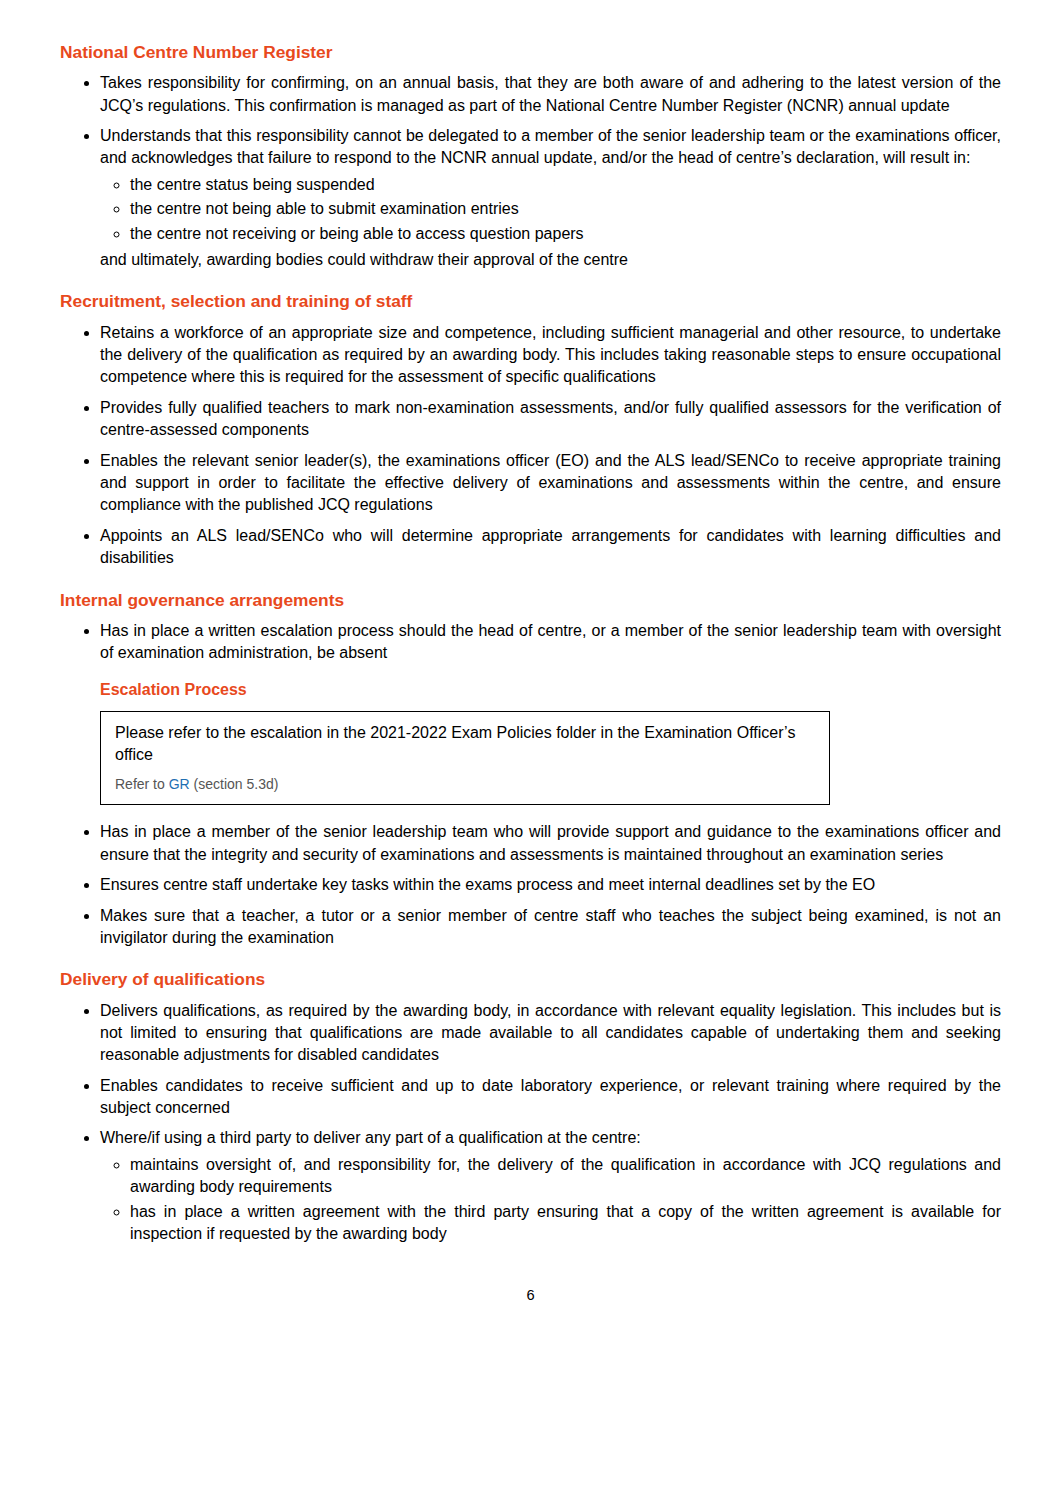National Centre Number Register
Takes responsibility for confirming, on an annual basis, that they are both aware of and adhering to the latest version of the JCQ’s regulations. This confirmation is managed as part of the National Centre Number Register (NCNR) annual update
Understands that this responsibility cannot be delegated to a member of the senior leadership team or the examinations officer, and acknowledges that failure to respond to the NCNR annual update, and/or the head of centre’s declaration, will result in:
the centre status being suspended
the centre not being able to submit examination entries
the centre not receiving or being able to access question papers
and ultimately, awarding bodies could withdraw their approval of the centre
Recruitment, selection and training of staff
Retains a workforce of an appropriate size and competence, including sufficient managerial and other resource, to undertake the delivery of the qualification as required by an awarding body. This includes taking reasonable steps to ensure occupational competence where this is required for the assessment of specific qualifications
Provides fully qualified teachers to mark non-examination assessments, and/or fully qualified assessors for the verification of centre-assessed components
Enables the relevant senior leader(s), the examinations officer (EO) and the ALS lead/SENCo to receive appropriate training and support in order to facilitate the effective delivery of examinations and assessments within the centre, and ensure compliance with the published JCQ regulations
Appoints an ALS lead/SENCo who will determine appropriate arrangements for candidates with learning difficulties and disabilities
Internal governance arrangements
Has in place a written escalation process should the head of centre, or a member of the senior leadership team with oversight of examination administration, be absent
Escalation Process
Please refer to the escalation in the 2021-2022 Exam Policies folder in the Examination Officer’s office
Refer to GR (section 5.3d)
Has in place a member of the senior leadership team who will provide support and guidance to the examinations officer and ensure that the integrity and security of examinations and assessments is maintained throughout an examination series
Ensures centre staff undertake key tasks within the exams process and meet internal deadlines set by the EO
Makes sure that a teacher, a tutor or a senior member of centre staff who teaches the subject being examined, is not an invigilator during the examination
Delivery of qualifications
Delivers qualifications, as required by the awarding body, in accordance with relevant equality legislation. This includes but is not limited to ensuring that qualifications are made available to all candidates capable of undertaking them and seeking reasonable adjustments for disabled candidates
Enables candidates to receive sufficient and up to date laboratory experience, or relevant training where required by the subject concerned
Where/if using a third party to deliver any part of a qualification at the centre:
maintains oversight of, and responsibility for, the delivery of the qualification in accordance with JCQ regulations and awarding body requirements
has in place a written agreement with the third party ensuring that a copy of the written agreement is available for inspection if requested by the awarding body
6